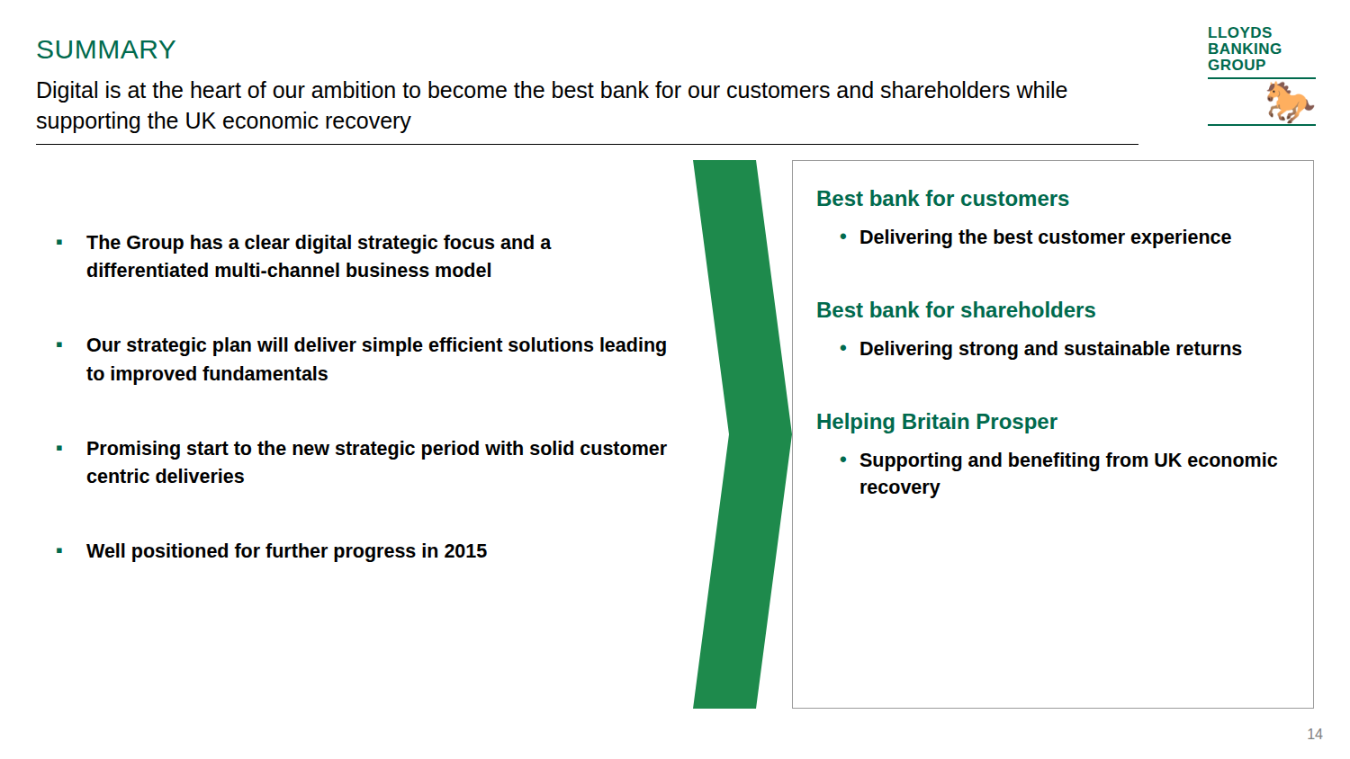SUMMARY
Digital is at the heart of our ambition to become the best bank for our customers and shareholders while supporting the UK economic recovery
LLOYDS
BANKING
GROUP
🐎
The Group has a clear digital strategic focus and a differentiated multi-channel business model
Our strategic plan will deliver simple efficient solutions leading to improved fundamentals
Promising start to the new strategic period with solid customer centric deliveries
Well positioned for further progress in 2015
Best bank for customers
Delivering the best customer experience
Best bank for shareholders
Delivering strong and sustainable returns
Helping Britain Prosper
Supporting and benefiting from UK economic recovery
14